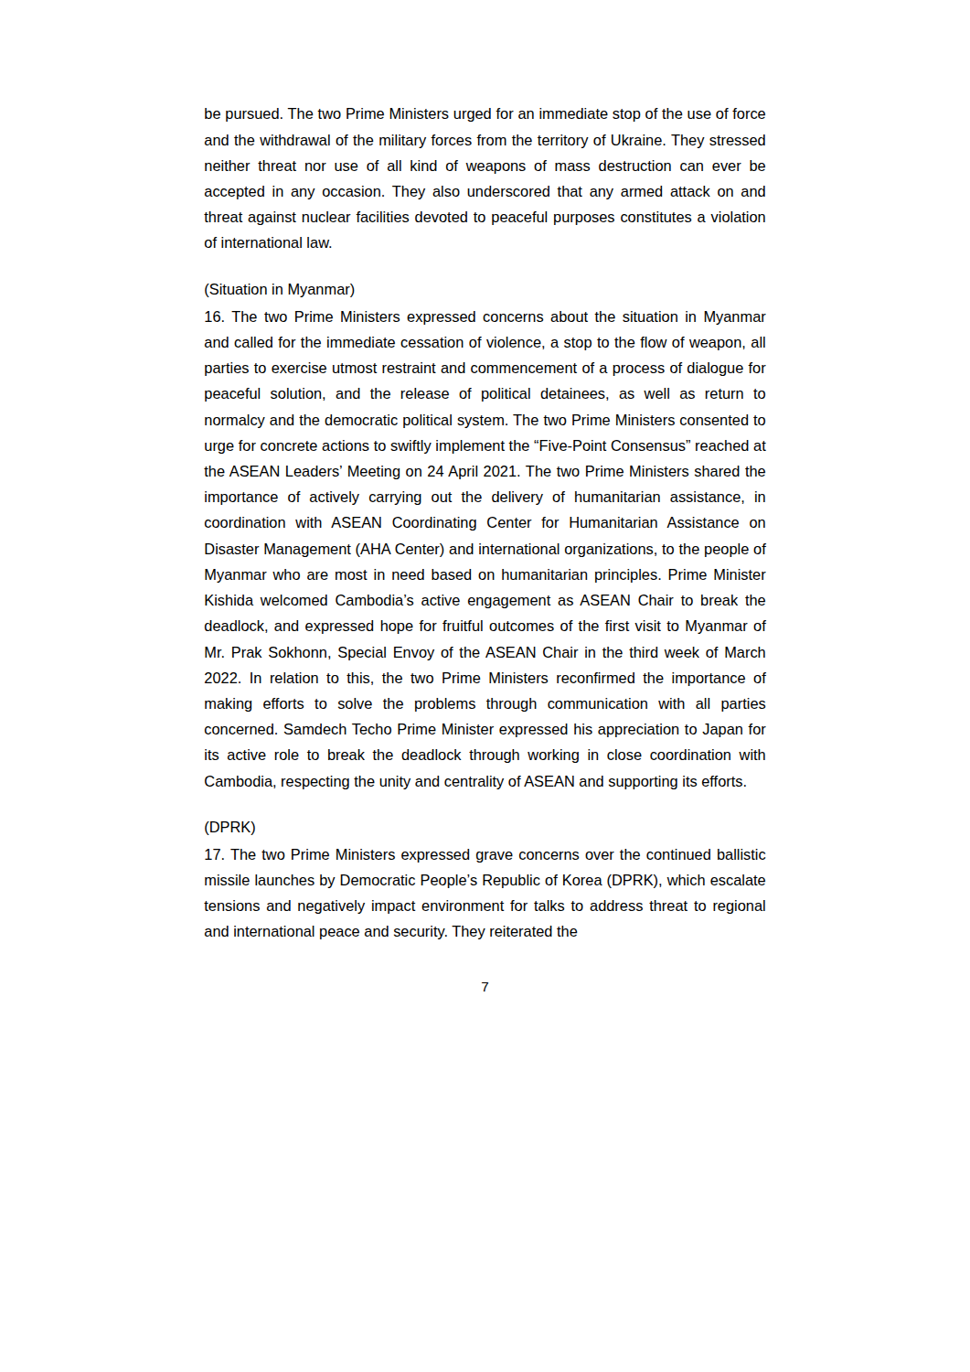be pursued. The two Prime Ministers urged for an immediate stop of the use of force and the withdrawal of the military forces from the territory of Ukraine. They stressed neither threat nor use of all kind of weapons of mass destruction can ever be accepted in any occasion. They also underscored that any armed attack on and threat against nuclear facilities devoted to peaceful purposes constitutes a violation of international law.
(Situation in Myanmar)
16. The two Prime Ministers expressed concerns about the situation in Myanmar and called for the immediate cessation of violence, a stop to the flow of weapon, all parties to exercise utmost restraint and commencement of a process of dialogue for peaceful solution, and the release of political detainees, as well as return to normalcy and the democratic political system. The two Prime Ministers consented to urge for concrete actions to swiftly implement the “Five-Point Consensus” reached at the ASEAN Leaders’ Meeting on 24 April 2021. The two Prime Ministers shared the importance of actively carrying out the delivery of humanitarian assistance, in coordination with ASEAN Coordinating Center for Humanitarian Assistance on Disaster Management (AHA Center) and international organizations, to the people of Myanmar who are most in need based on humanitarian principles. Prime Minister Kishida welcomed Cambodia’s active engagement as ASEAN Chair to break the deadlock, and expressed hope for fruitful outcomes of the first visit to Myanmar of Mr. Prak Sokhonn, Special Envoy of the ASEAN Chair in the third week of March 2022. In relation to this, the two Prime Ministers reconfirmed the importance of making efforts to solve the problems through communication with all parties concerned. Samdech Techo Prime Minister expressed his appreciation to Japan for its active role to break the deadlock through working in close coordination with Cambodia, respecting the unity and centrality of ASEAN and supporting its efforts.
(DPRK)
17. The two Prime Ministers expressed grave concerns over the continued ballistic missile launches by Democratic People’s Republic of Korea (DPRK), which escalate tensions and negatively impact environment for talks to address threat to regional and international peace and security. They reiterated the
7